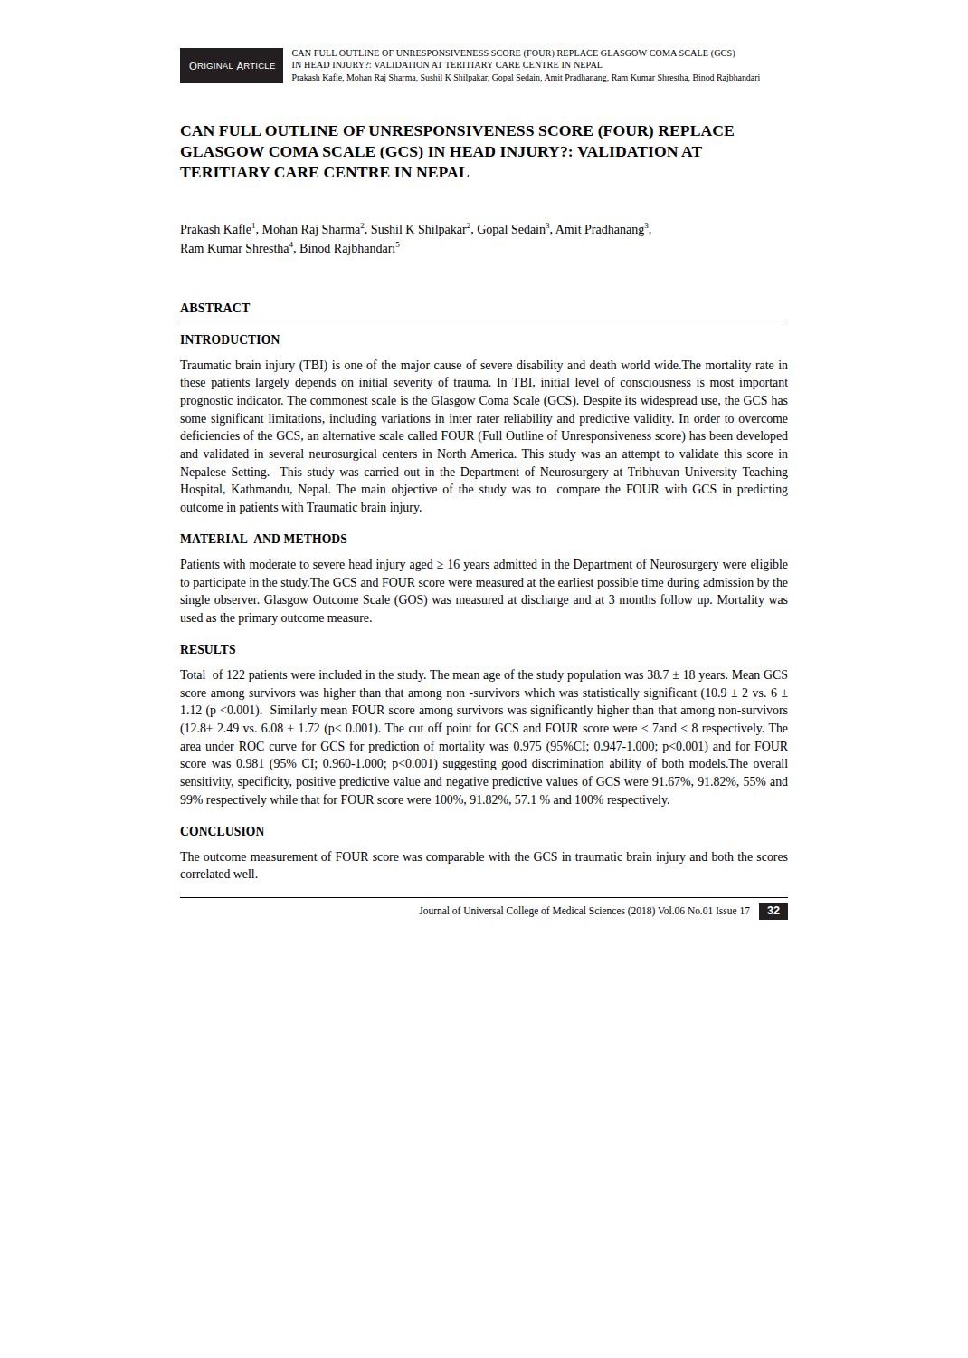ORIGINAL ARTICLE
Can full outline of unresponsiveness score (four) replace glasgow coma scale (GCS)
in head injury?: validation at teritiary care centre in nepal
Prakash Kafle, Mohan Raj Sharma, Sushil K Shilpakar, Gopal Sedain, Amit Pradhanang, Ram Kumar Shrestha, Binod Rajbhandari
Can full outline of unresponsiveness score (four) replace glasgow coma scale (GCS) in head injury?: validation at teritiary care centre in nepal
Prakash Kafle1, Mohan Raj Sharma2, Sushil K Shilpakar2, Gopal Sedain3, Amit Pradhanang3,
Ram Kumar Shrestha4, Binod Rajbhandari5
ABSTRACT
INTRODUCTION
Traumatic brain injury (TBI) is one of the major cause of severe disability and death world wide.The mortality rate in these patients largely depends on initial severity of trauma. In TBI, initial level of consciousness is most important prognostic indicator. The commonest scale is the Glasgow Coma Scale (GCS). Despite its widespread use, the GCS has some significant limitations, including variations in inter rater reliability and predictive validity. In order to overcome deficiencies of the GCS, an alternative scale called FOUR (Full Outline of Unresponsiveness score) has been developed and validated in several neurosurgical centers in North America. This study was an attempt to validate this score in Nepalese Setting. This study was carried out in the Department of Neurosurgery at Tribhuvan University Teaching Hospital, Kathmandu, Nepal. The main objective of the study was to compare the FOUR with GCS in predicting outcome in patients with Traumatic brain injury.
MATERIAL AND METHODS
Patients with moderate to severe head injury aged ≥ 16 years admitted in the Department of Neurosurgery were eligible to participate in the study.The GCS and FOUR score were measured at the earliest possible time during admission by the single observer. Glasgow Outcome Scale (GOS) was measured at discharge and at 3 months follow up. Mortality was used as the primary outcome measure.
RESULTS
Total of 122 patients were included in the study. The mean age of the study population was 38.7 ± 18 years. Mean GCS score among survivors was higher than that among non -survivors which was statistically significant (10.9 ± 2 vs. 6 ± 1.12 (p <0.001). Similarly mean FOUR score among survivors was significantly higher than that among non-survivors (12.8± 2.49 vs. 6.08 ± 1.72 (p< 0.001). The cut off point for GCS and FOUR score were ≤ 7and ≤ 8 respectively. The area under ROC curve for GCS for prediction of mortality was 0.975 (95%CI; 0.947-1.000; p<0.001) and for FOUR score was 0.981 (95% CI; 0.960-1.000; p<0.001) suggesting good discrimination ability of both models.The overall sensitivity, specificity, positive predictive value and negative predictive values of GCS were 91.67%, 91.82%, 55% and 99% respectively while that for FOUR score were 100%, 91.82%, 57.1 % and 100% respectively.
CONCLUSION
The outcome measurement of FOUR score was comparable with the GCS in traumatic brain injury and both the scores correlated well.
Journal of Universal College of Medical Sciences (2018) Vol.06 No.01 Issue 17
32